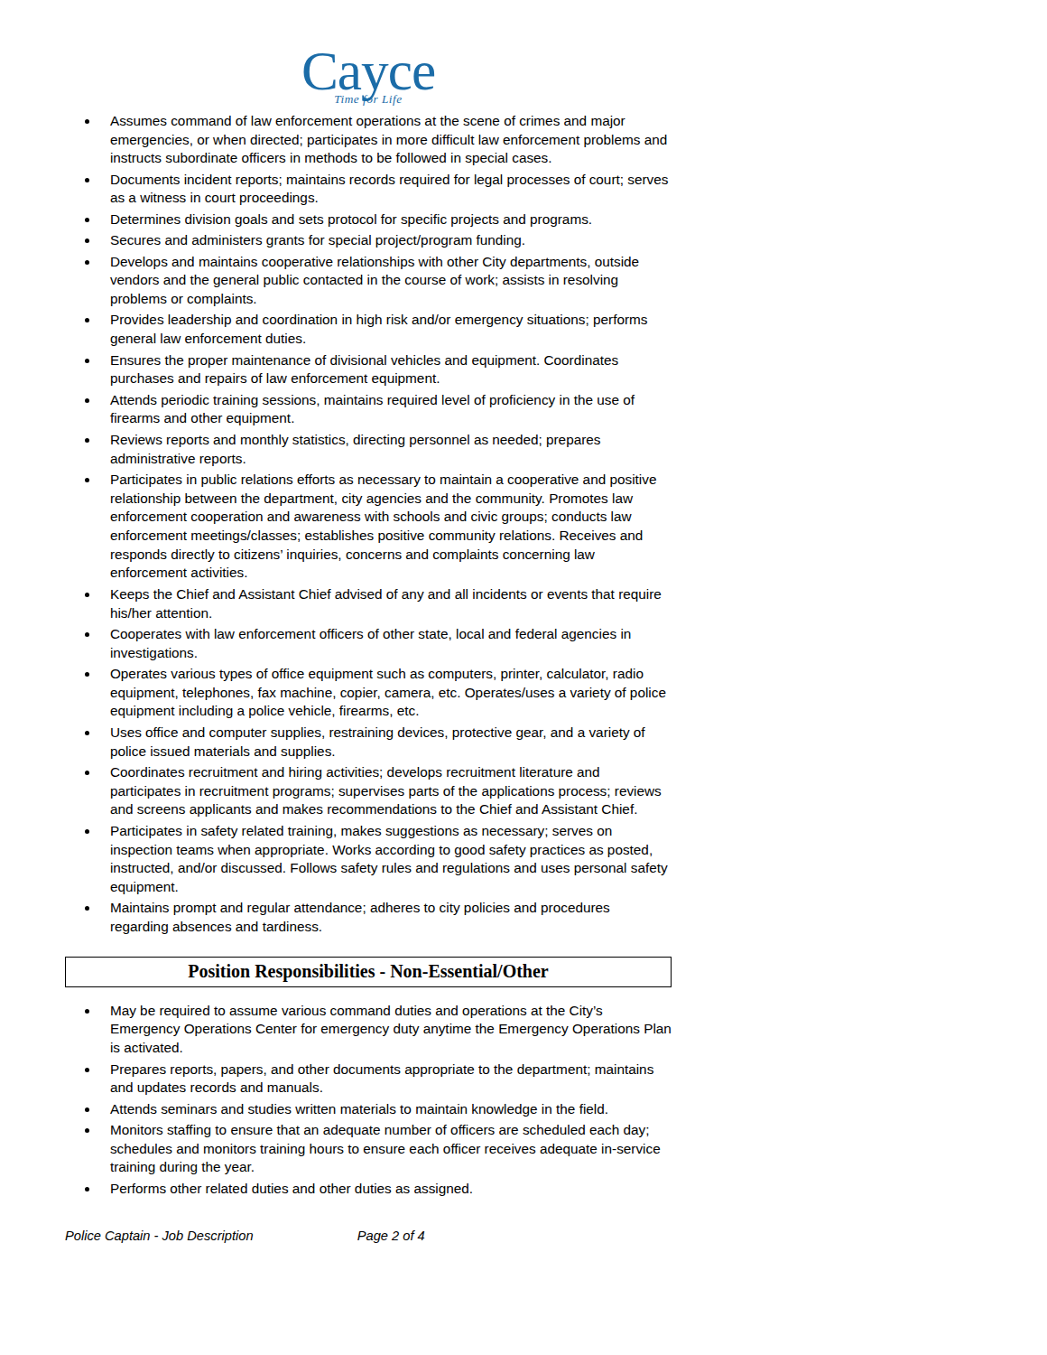Cayce Time for Life
Assumes command of law enforcement operations at the scene of crimes and major emergencies, or when directed; participates in more difficult law enforcement problems and instructs subordinate officers in methods to be followed in special cases.
Documents incident reports; maintains records required for legal processes of court; serves as a witness in court proceedings.
Determines division goals and sets protocol for specific projects and programs.
Secures and administers grants for special project/program funding.
Develops and maintains cooperative relationships with other City departments, outside vendors and the general public contacted in the course of work; assists in resolving problems or complaints.
Provides leadership and coordination in high risk and/or emergency situations; performs general law enforcement duties.
Ensures the proper maintenance of divisional vehicles and equipment. Coordinates purchases and repairs of law enforcement equipment.
Attends periodic training sessions, maintains required level of proficiency in the use of firearms and other equipment.
Reviews reports and monthly statistics, directing personnel as needed; prepares administrative reports.
Participates in public relations efforts as necessary to maintain a cooperative and positive relationship between the department, city agencies and the community. Promotes law enforcement cooperation and awareness with schools and civic groups; conducts law enforcement meetings/classes; establishes positive community relations. Receives and responds directly to citizens’ inquiries, concerns and complaints concerning law enforcement activities.
Keeps the Chief and Assistant Chief advised of any and all incidents or events that require his/her attention.
Cooperates with law enforcement officers of other state, local and federal agencies in investigations.
Operates various types of office equipment such as computers, printer, calculator, radio equipment, telephones, fax machine, copier, camera, etc. Operates/uses a variety of police equipment including a police vehicle, firearms, etc.
Uses office and computer supplies, restraining devices, protective gear, and a variety of police issued materials and supplies.
Coordinates recruitment and hiring activities; develops recruitment literature and participates in recruitment programs; supervises parts of the applications process; reviews and screens applicants and makes recommendations to the Chief and Assistant Chief.
Participates in safety related training, makes suggestions as necessary; serves on inspection teams when appropriate. Works according to good safety practices as posted, instructed, and/or discussed. Follows safety rules and regulations and uses personal safety equipment.
Maintains prompt and regular attendance; adheres to city policies and procedures regarding absences and tardiness.
Position Responsibilities - Non-Essential/Other
May be required to assume various command duties and operations at the City’s Emergency Operations Center for emergency duty anytime the Emergency Operations Plan is activated.
Prepares reports, papers, and other documents appropriate to the department; maintains and updates records and manuals.
Attends seminars and studies written materials to maintain knowledge in the field.
Monitors staffing to ensure that an adequate number of officers are scheduled each day; schedules and monitors training hours to ensure each officer receives adequate in-service training during the year.
Performs other related duties and other duties as assigned.
Police Captain - Job Description Page 2 of 4